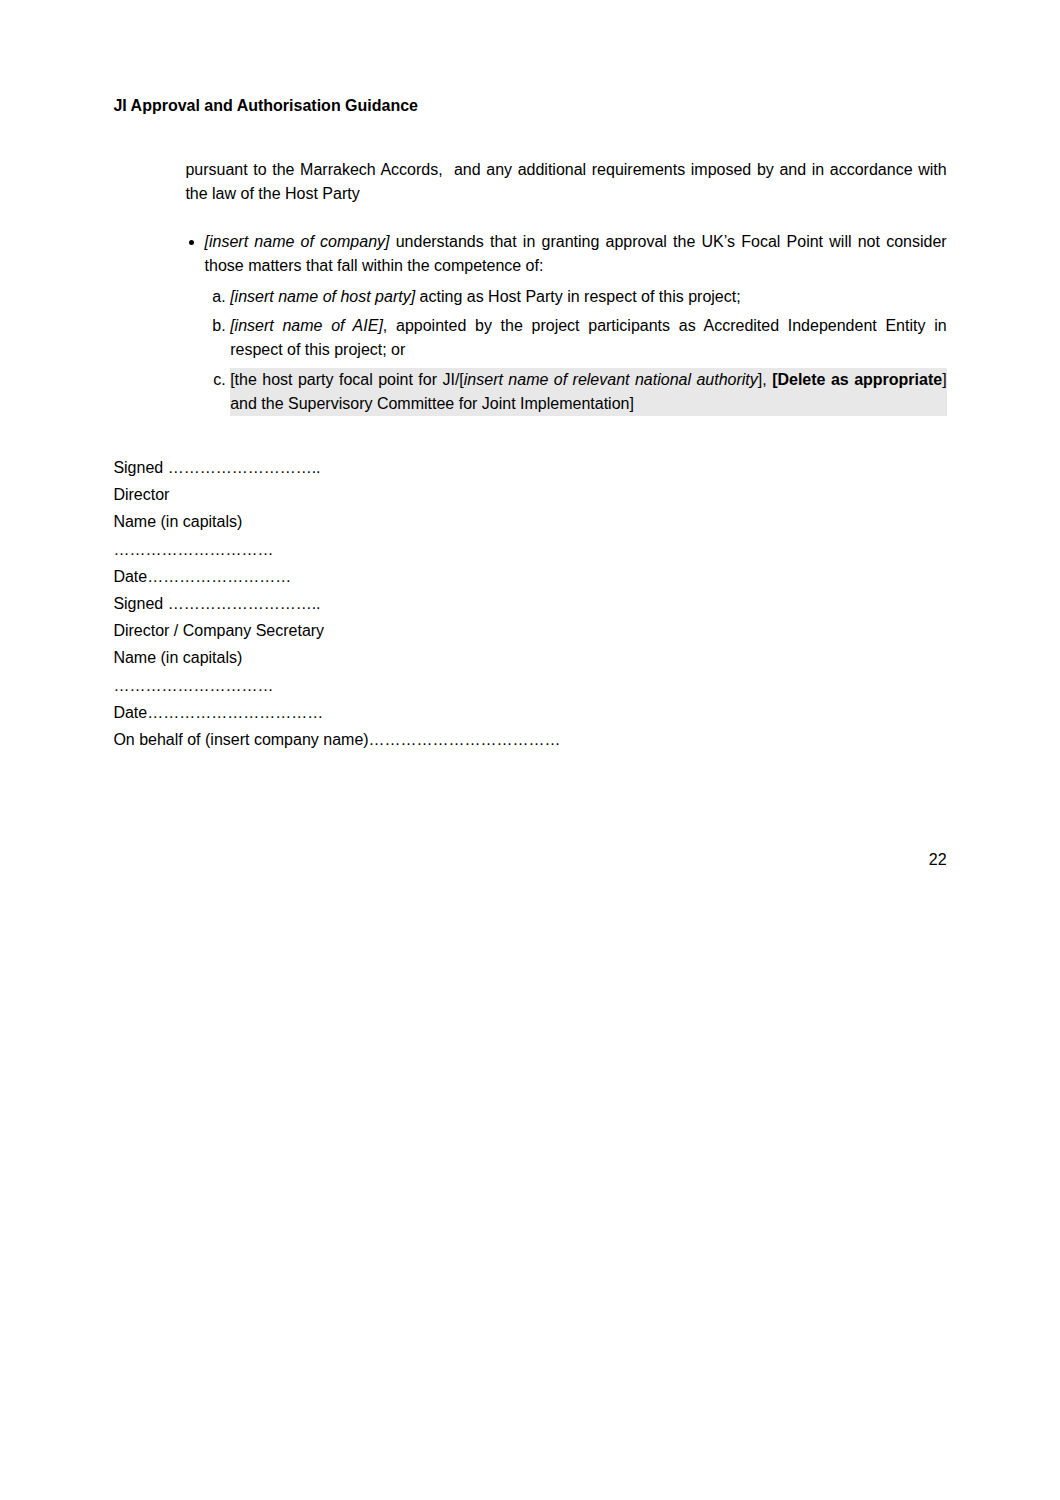JI Approval and Authorisation Guidance
pursuant to the Marrakech Accords, and any additional requirements imposed by and in accordance with the law of the Host Party
[insert name of company] understands that in granting approval the UK’s Focal Point will not consider those matters that fall within the competence of:
[insert name of host party] acting as Host Party in respect of this project;
[insert name of AIE], appointed by the project participants as Accredited Independent Entity in respect of this project; or
[the host party focal point for JI/[insert name of relevant national authority], [Delete as appropriate] and the Supervisory Committee for Joint Implementation]
Signed ………………………..
Director
Name (in capitals)
…………………………
Date………………………
Signed ………………………..
Director / Company Secretary
Name (in capitals)
…………………………
Date……………………………
On behalf of (insert company name)………………………………
22